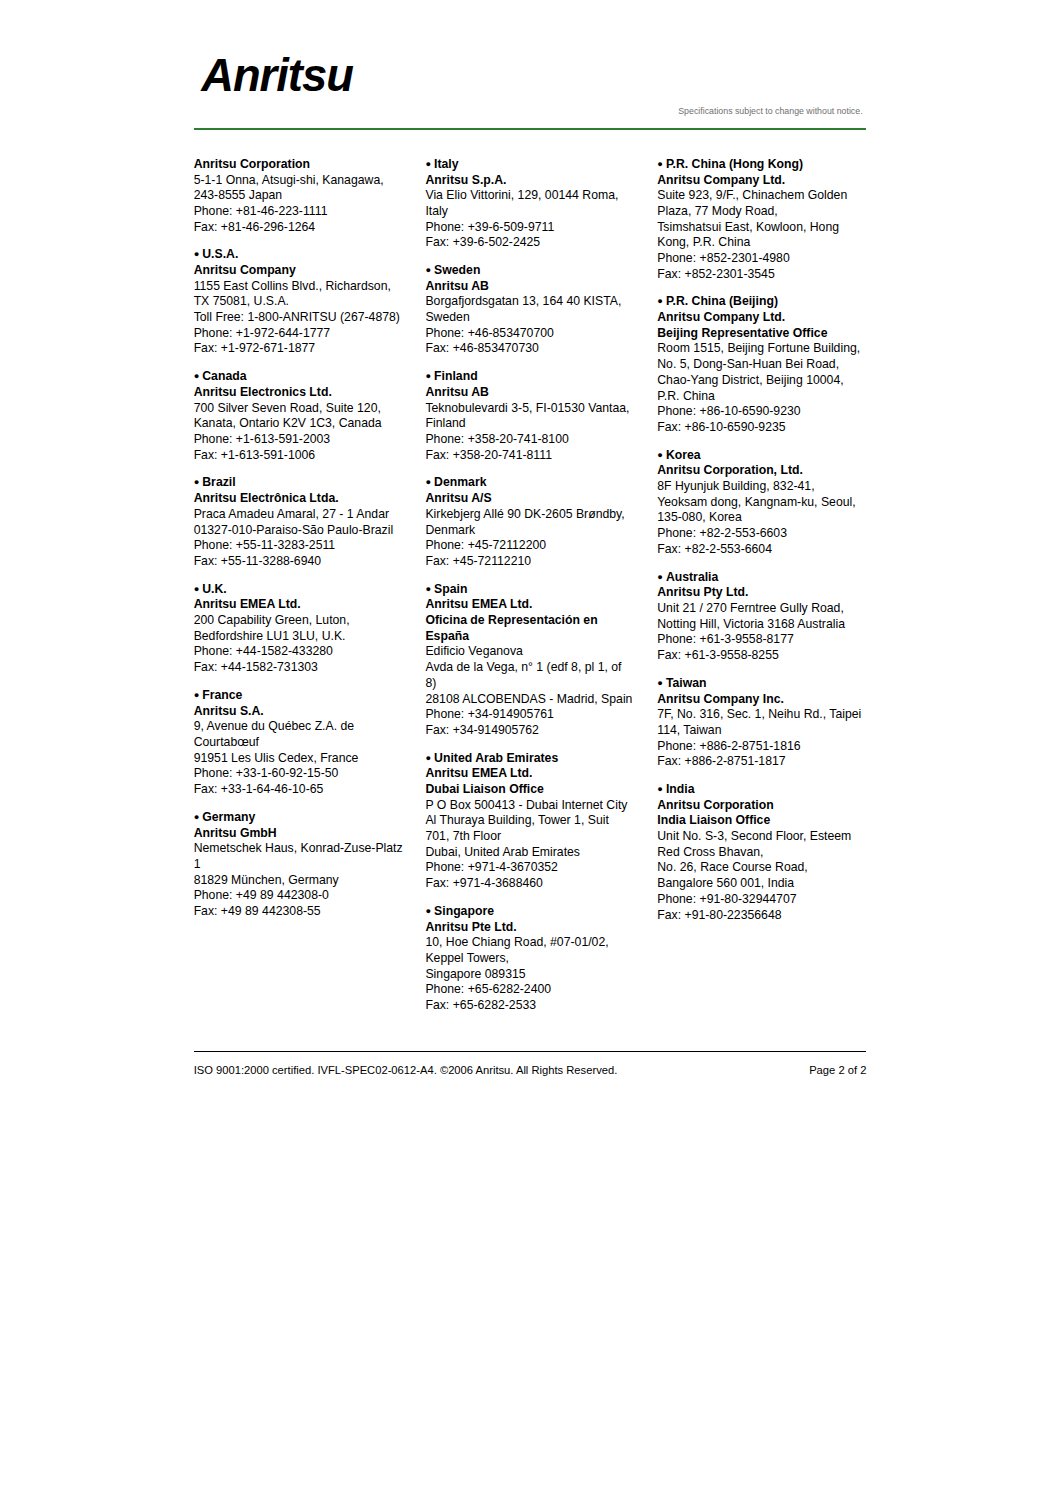Anritsu
Specifications subject to change without notice.
Anritsu Corporation
5-1-1 Onna, Atsugi-shi, Kanagawa, 243-8555 Japan
Phone: +81-46-223-1111
Fax: +81-46-296-1264
U.S.A.
Anritsu Company
1155 East Collins Blvd., Richardson, TX 75081, U.S.A.
Toll Free: 1-800-ANRITSU (267-4878)
Phone: +1-972-644-1777
Fax: +1-972-671-1877
Canada
Anritsu Electronics Ltd.
700 Silver Seven Road, Suite 120, Kanata, Ontario K2V 1C3, Canada
Phone: +1-613-591-2003
Fax: +1-613-591-1006
Brazil
Anritsu Electrônica Ltda.
Praca Amadeu Amaral, 27 - 1 Andar
01327-010-Paraiso-São Paulo-Brazil
Phone: +55-11-3283-2511
Fax: +55-11-3288-6940
U.K.
Anritsu EMEA Ltd.
200 Capability Green, Luton, Bedfordshire LU1 3LU, U.K.
Phone: +44-1582-433280
Fax: +44-1582-731303
France
Anritsu S.A.
9, Avenue du Québec Z.A. de Courtabœuf
91951 Les Ulis Cedex, France
Phone: +33-1-60-92-15-50
Fax: +33-1-64-46-10-65
Germany
Anritsu GmbH
Nemetschek Haus, Konrad-Zuse-Platz 1
81829 München, Germany
Phone: +49 89 442308-0
Fax: +49 89 442308-55
Italy
Anritsu S.p.A.
Via Elio Vittorini, 129, 00144 Roma, Italy
Phone: +39-6-509-9711
Fax: +39-6-502-2425
Sweden
Anritsu AB
Borgafjordsgatan 13, 164 40 KISTA, Sweden
Phone: +46-853470700
Fax: +46-853470730
Finland
Anritsu AB
Teknobulevardi 3-5, FI-01530 Vantaa, Finland
Phone: +358-20-741-8100
Fax: +358-20-741-8111
Denmark
Anritsu A/S
Kirkebjerg Allé 90 DK-2605 Brøndby, Denmark
Phone: +45-72112200
Fax: +45-72112210
Spain
Anritsu EMEA Ltd.
Oficina de Representación en España
Edificio Veganova
Avda de la Vega, n° 1 (edf 8, pl 1, of 8)
28108 ALCOBENDAS - Madrid, Spain
Phone: +34-914905761
Fax: +34-914905762
United Arab Emirates
Anritsu EMEA Ltd.
Dubai Liaison Office
P O Box 500413 - Dubai Internet City
Al Thuraya Building, Tower 1, Suit 701, 7th Floor
Dubai, United Arab Emirates
Phone: +971-4-3670352
Fax: +971-4-3688460
Singapore
Anritsu Pte Ltd.
10, Hoe Chiang Road, #07-01/02, Keppel Towers,
Singapore 089315
Phone: +65-6282-2400
Fax: +65-6282-2533
P.R. China (Hong Kong)
Anritsu Company Ltd.
Suite 923, 9/F., Chinachem Golden Plaza, 77 Mody Road,
Tsimshatsui East, Kowloon, Hong Kong, P.R. China
Phone: +852-2301-4980
Fax: +852-2301-3545
P.R. China (Beijing)
Anritsu Company Ltd.
Beijing Representative Office
Room 1515, Beijing Fortune Building,
No. 5, Dong-San-Huan Bei Road,
Chao-Yang District, Beijing 10004, P.R. China
Phone: +86-10-6590-9230
Fax: +86-10-6590-9235
Korea
Anritsu Corporation, Ltd.
8F Hyunjuk Building, 832-41, Yeoksam dong, Kangnam-ku, Seoul, 135-080, Korea
Phone: +82-2-553-6603
Fax: +82-2-553-6604
Australia
Anritsu Pty Ltd.
Unit 21 / 270 Ferntree Gully Road,
Notting Hill, Victoria 3168 Australia
Phone: +61-3-9558-8177
Fax: +61-3-9558-8255
Taiwan
Anritsu Company Inc.
7F, No. 316, Sec. 1, Neihu Rd., Taipei 114, Taiwan
Phone: +886-2-8751-1816
Fax: +886-2-8751-1817
India
Anritsu Corporation
India Liaison Office
Unit No. S-3, Second Floor, Esteem Red Cross Bhavan,
No. 26, Race Course Road, Bangalore 560 001, India
Phone: +91-80-32944707
Fax: +91-80-22356648
ISO 9001:2000 certified. IVFL-SPEC02-0612-A4. ©2006 Anritsu. All Rights Reserved.
Page 2 of 2